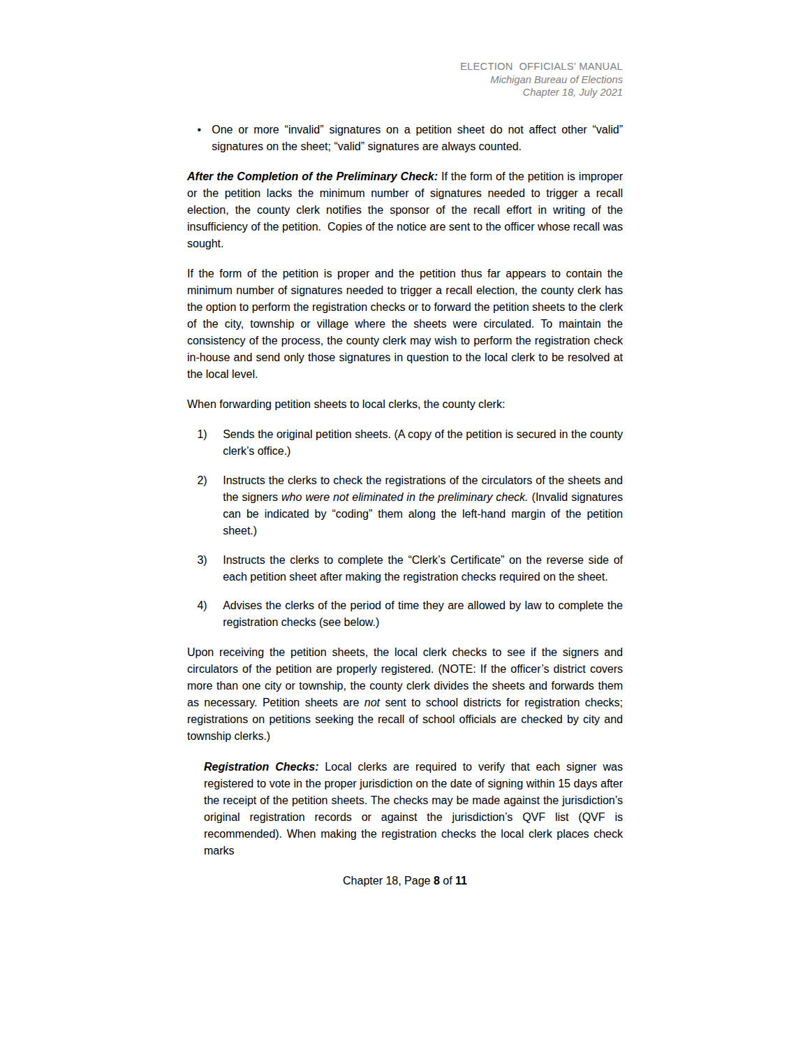ELECTION OFFICIALS’ MANUAL
Michigan Bureau of Elections
Chapter 18, July 2021
One or more “invalid” signatures on a petition sheet do not affect other “valid” signatures on the sheet; “valid” signatures are always counted.
After the Completion of the Preliminary Check: If the form of the petition is improper or the petition lacks the minimum number of signatures needed to trigger a recall election, the county clerk notifies the sponsor of the recall effort in writing of the insufficiency of the petition. Copies of the notice are sent to the officer whose recall was sought.
If the form of the petition is proper and the petition thus far appears to contain the minimum number of signatures needed to trigger a recall election, the county clerk has the option to perform the registration checks or to forward the petition sheets to the clerk of the city, township or village where the sheets were circulated. To maintain the consistency of the process, the county clerk may wish to perform the registration check in-house and send only those signatures in question to the local clerk to be resolved at the local level.
When forwarding petition sheets to local clerks, the county clerk:
Sends the original petition sheets. (A copy of the petition is secured in the county clerk’s office.)
Instructs the clerks to check the registrations of the circulators of the sheets and the signers who were not eliminated in the preliminary check. (Invalid signatures can be indicated by “coding” them along the left-hand margin of the petition sheet.)
Instructs the clerks to complete the “Clerk’s Certificate” on the reverse side of each petition sheet after making the registration checks required on the sheet.
Advises the clerks of the period of time they are allowed by law to complete the registration checks (see below.)
Upon receiving the petition sheets, the local clerk checks to see if the signers and circulators of the petition are properly registered. (NOTE: If the officer’s district covers more than one city or township, the county clerk divides the sheets and forwards them as necessary. Petition sheets are not sent to school districts for registration checks; registrations on petitions seeking the recall of school officials are checked by city and township clerks.)
Registration Checks: Local clerks are required to verify that each signer was registered to vote in the proper jurisdiction on the date of signing within 15 days after the receipt of the petition sheets. The checks may be made against the jurisdiction’s original registration records or against the jurisdiction’s QVF list (QVF is recommended). When making the registration checks the local clerk places check marks
Chapter 18, Page 8 of 11